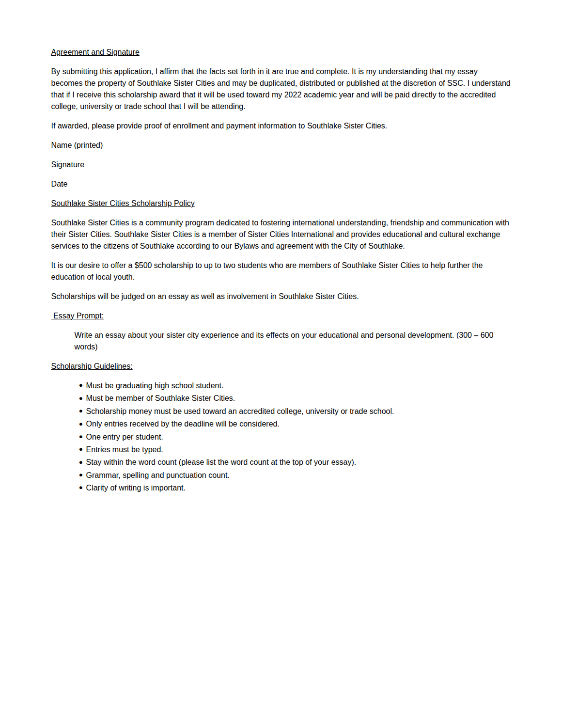Agreement and Signature
By submitting this application, I affirm that the facts set forth in it are true and complete. It is my understanding that my essay becomes the property of Southlake Sister Cities and may be duplicated, distributed or published at the discretion of SSC. I understand that if I receive this scholarship award that it will be used toward my 2022 academic year and will be paid directly to the accredited college, university or trade school that I will be attending.
If awarded, please provide proof of enrollment and payment information to Southlake Sister Cities.
Name (printed)
Signature
Date
Southlake Sister Cities Scholarship Policy
Southlake Sister Cities is a community program dedicated to fostering international understanding, friendship and communication with their Sister Cities. Southlake Sister Cities is a member of Sister Cities International and provides educational and cultural exchange services to the citizens of Southlake according to our Bylaws and agreement with the City of Southlake.
It is our desire to offer a $500 scholarship to up to two students who are members of Southlake Sister Cities to help further the education of local youth.
Scholarships will be judged on an essay as well as involvement in Southlake Sister Cities.
Essay Prompt:
Write an essay about your sister city experience and its effects on your educational and personal development. (300 – 600 words)
Scholarship Guidelines:
Must be graduating high school student.
Must be member of Southlake Sister Cities.
Scholarship money must be used toward an accredited college, university or trade school.
Only entries received by the deadline will be considered.
One entry per student.
Entries must be typed.
Stay within the word count (please list the word count at the top of your essay).
Grammar, spelling and punctuation count.
Clarity of writing is important.